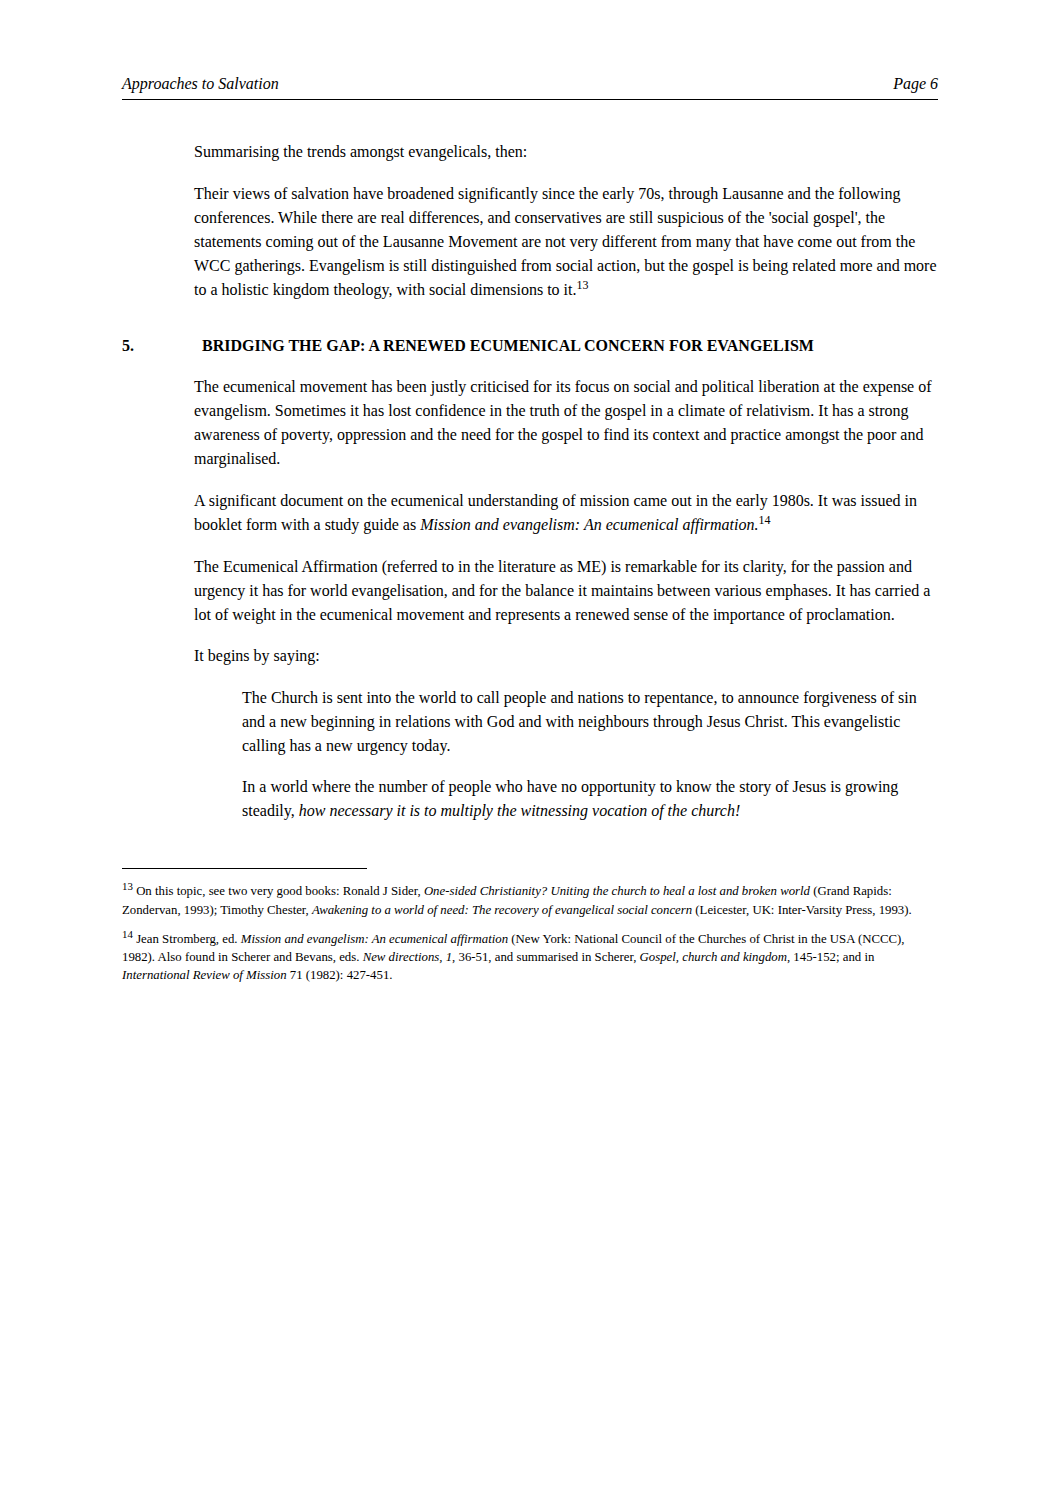Approaches to Salvation Page 6
Summarising the trends amongst evangelicals, then:
Their views of salvation have broadened significantly since the early 70s, through Lausanne and the following conferences. While there are real differences, and conservatives are still suspicious of the 'social gospel', the statements coming out of the Lausanne Movement are not very different from many that have come out from the WCC gatherings. Evangelism is still distinguished from social action, but the gospel is being related more and more to a holistic kingdom theology, with social dimensions to it.13
5. Bridging the gap: a renewed ecumenical concern for evangelism
The ecumenical movement has been justly criticised for its focus on social and political liberation at the expense of evangelism. Sometimes it has lost confidence in the truth of the gospel in a climate of relativism. It has a strong awareness of poverty, oppression and the need for the gospel to find its context and practice amongst the poor and marginalised.
A significant document on the ecumenical understanding of mission came out in the early 1980s. It was issued in booklet form with a study guide as Mission and evangelism: An ecumenical affirmation.14
The Ecumenical Affirmation (referred to in the literature as ME) is remarkable for its clarity, for the passion and urgency it has for world evangelisation, and for the balance it maintains between various emphases. It has carried a lot of weight in the ecumenical movement and represents a renewed sense of the importance of proclamation.
It begins by saying:
The Church is sent into the world to call people and nations to repentance, to announce forgiveness of sin and a new beginning in relations with God and with neighbours through Jesus Christ. This evangelistic calling has a new urgency today.
In a world where the number of people who have no opportunity to know the story of Jesus is growing steadily, how necessary it is to multiply the witnessing vocation of the church!
13 On this topic, see two very good books: Ronald J Sider, One-sided Christianity? Uniting the church to heal a lost and broken world (Grand Rapids: Zondervan, 1993); Timothy Chester, Awakening to a world of need: The recovery of evangelical social concern (Leicester, UK: Inter-Varsity Press, 1993).
14 Jean Stromberg, ed. Mission and evangelism: An ecumenical affirmation (New York: National Council of the Churches of Christ in the USA (NCCC), 1982). Also found in Scherer and Bevans, eds. New directions, 1, 36-51, and summarised in Scherer, Gospel, church and kingdom, 145-152; and in International Review of Mission 71 (1982): 427-451.